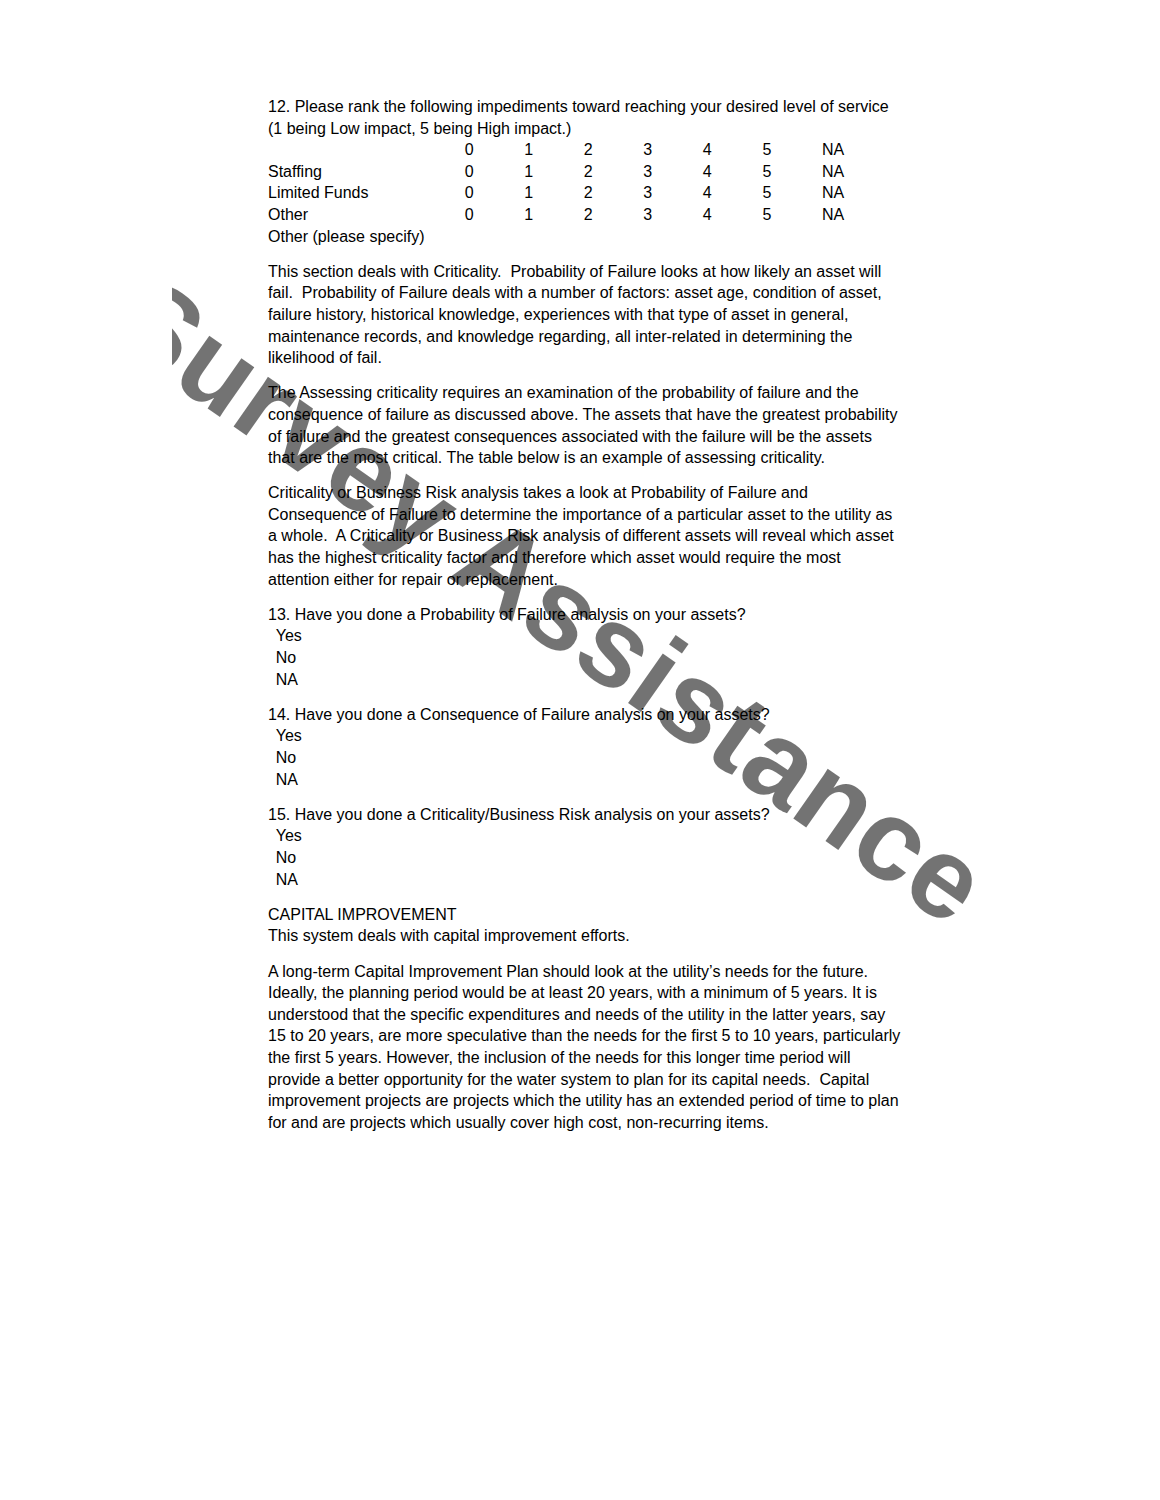For Survey Assistance Only
12. Please rank the following impediments toward reaching your desired level of service (1 being Low impact, 5 being High impact.)
| | 0 | 1 | 2 | 3 | 4 | 5 | NA |
| Staffing | 0 | 1 | 2 | 3 | 4 | 5 | NA |
| Limited Funds | 0 | 1 | 2 | 3 | 4 | 5 | NA |
| Other | 0 | 1 | 2 | 3 | 4 | 5 | NA |
Other (please specify)
This section deals with Criticality. Probability of Failure looks at how likely an asset will fail. Probability of Failure deals with a number of factors: asset age, condition of asset, failure history, historical knowledge, experiences with that type of asset in general, maintenance records, and knowledge regarding, all inter-related in determining the likelihood of fail.
The Assessing criticality requires an examination of the probability of failure and the consequence of failure as discussed above. The assets that have the greatest probability of failure and the greatest consequences associated with the failure will be the assets that are the most critical. The table below is an example of assessing criticality.
Criticality or Business Risk analysis takes a look at Probability of Failure and Consequence of Failure to determine the importance of a particular asset to the utility as a whole. A Criticality or Business Risk analysis of different assets will reveal which asset has the highest criticality factor and therefore which asset would require the most attention either for repair or replacement.
13. Have you done a Probability of Failure analysis on your assets?
Yes
No
NA
14. Have you done a Consequence of Failure analysis on your assets?
Yes
No
NA
15. Have you done a Criticality/Business Risk analysis on your assets?
Yes
No
NA
CAPITAL IMPROVEMENT
This system deals with capital improvement efforts.
A long-term Capital Improvement Plan should look at the utility’s needs for the future. Ideally, the planning period would be at least 20 years, with a minimum of 5 years. It is understood that the specific expenditures and needs of the utility in the latter years, say 15 to 20 years, are more speculative than the needs for the first 5 to 10 years, particularly the first 5 years. However, the inclusion of the needs for this longer time period will provide a better opportunity for the water system to plan for its capital needs. Capital improvement projects are projects which the utility has an extended period of time to plan for and are projects which usually cover high cost, non-recurring items.